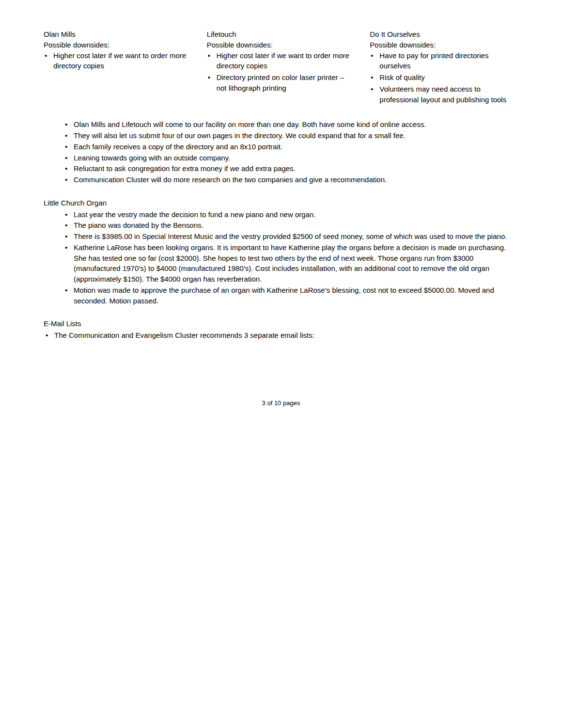Olan Mills
Possible downsides:
Higher cost later if we want to order more directory copies
Lifetouch
Possible downsides:
Higher cost later if we want to order more directory copies
Directory printed on color laser printer – not lithograph printing
Do It Ourselves
Possible downsides:
Have to pay for printed directories ourselves
Risk of quality
Volunteers may need access to professional layout and publishing tools
Olan Mills and Lifetouch will come to our facility on more than one day. Both have some kind of online access.
They will also let us submit four of our own pages in the directory. We could expand that for a small fee.
Each family receives a copy of the directory and an 8x10 portrait.
Leaning towards going with an outside company.
Reluctant to ask congregation for extra money if we add extra pages.
Communication Cluster will do more research on the two companies and give a recommendation.
Little Church Organ
Last year the vestry made the decision to fund a new piano and new organ.
The piano was donated by the Bensons.
There is $3985.00 in Special Interest Music and the vestry provided $2500 of seed money, some of which was used to move the piano.
Katherine LaRose has been looking organs. It is important to have Katherine play the organs before a decision is made on purchasing. She has tested one so far (cost $2000). She hopes to test two others by the end of next week. Those organs run from $3000 (manufactured 1970’s) to $4000 (manufactured 1980’s). Cost includes installation, with an additional cost to remove the old organ (approximately $150). The $4000 organ has reverberation.
Motion was made to approve the purchase of an organ with Katherine LaRose’s blessing, cost not to exceed $5000.00. Moved and seconded. Motion passed.
E-Mail Lists
The Communication and Evangelism Cluster recommends 3 separate email lists:
3 of 10 pages